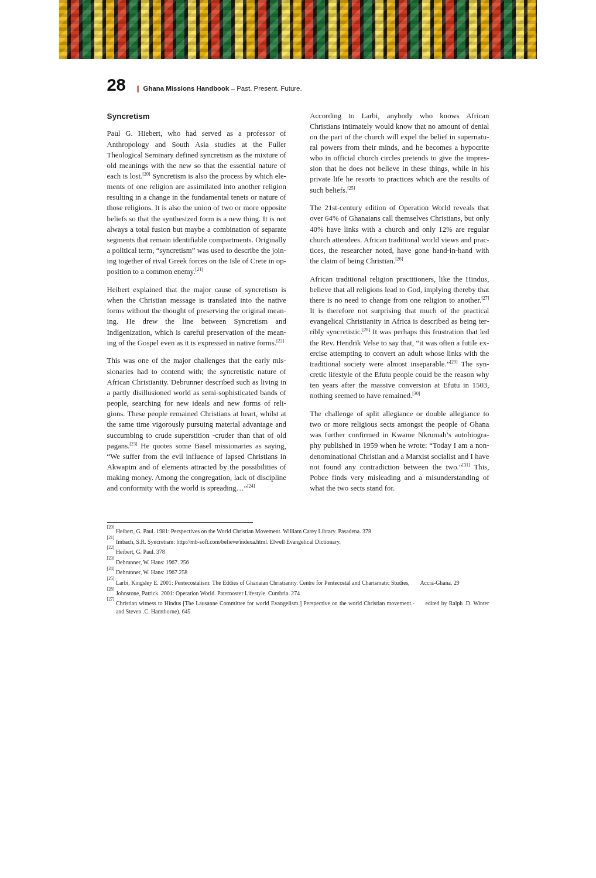28 ❙Ghana Missions Handbook – Past. Present. Future.
Syncretism
Paul G. Hiebert, who had served as a professor of Anthropology and South Asia studies at the Fuller Theological Seminary defined syncretism as the mixture of old meanings with the new so that the essential nature of each is lost.[20] Syncretism is also the process by which elements of one religion are assimilated into another religion resulting in a change in the fundamental tenets or nature of those religions. It is also the union of two or more opposite beliefs so that the synthesized form is a new thing. It is not always a total fusion but maybe a combination of separate segments that remain identifiable compartments. Originally a political term, “syncretism” was used to describe the joining together of rival Greek forces on the Isle of Crete in opposition to a common enemy.[21]
Heibert explained that the major cause of syncretism is when the Christian message is translated into the native forms without the thought of preserving the original meaning. He drew the line between Syncretism and Indigenization, which is careful preservation of the meaning of the Gospel even as it is expressed in native forms.[22]
This was one of the major challenges that the early missionaries had to contend with; the syncretistic nature of African Christianity. Debrunner described such as living in a partly disillusioned world as semi-sophisticated bands of people, searching for new ideals and new forms of religions. These people remained Christians at heart, whilst at the same time vigorously pursuing material advantage and succumbing to crude superstition -cruder than that of old pagans.[23] He quotes some Basel missionaries as saying, “We suffer from the evil influence of lapsed Christians in Akwapim and of elements attracted by the possibilities of making money. Among the congregation, lack of discipline and conformity with the world is spreading…”[24]
According to Larbi, anybody who knows African Christians intimately would know that no amount of denial on the part of the church will expel the belief in supernatural powers from their minds, and he becomes a hypocrite who in official church circles pretends to give the impression that he does not believe in these things, while in his private life he resorts to practices which are the results of such beliefs.[25]
The 21st-century edition of Operation World reveals that over 64% of Ghanaians call themselves Christians, but only 40% have links with a church and only 12% are regular church attendees. African traditional world views and practices, the researcher noted, have gone hand-in-hand with the claim of being Christian.[26]
African traditional religion practitioners, like the Hindus, believe that all religions lead to God, implying thereby that there is no need to change from one religion to another.[27] It is therefore not surprising that much of the practical evangelical Christianity in Africa is described as being terribly syncretistic.[28] It was perhaps this frustration that led the Rev. Hendrik Velse to say that, “it was often a futile exercise attempting to convert an adult whose links with the traditional society were almost inseparable.”[29] The syncretic lifestyle of the Efutu people could be the reason why ten years after the massive conversion at Efutu in 1503, nothing seemed to have remained.[30]
The challenge of split allegiance or double allegiance to two or more religious sects amongst the people of Ghana was further confirmed in Kwame Nkrumah’s autobiography published in 1959 when he wrote: “Today I am a non-denominational Christian and a Marxist socialist and I have not found any contradiction between the two.”[31] This, Pobee finds very misleading and a misunderstanding of what the two sects stand for.
[20] Heibert, G. Paul. 1981: Perspectives on the World Christian Movement. William Carey Library. Pasadena. 378
[21] Imbach, S.R. Syncretism: http://mb-soft.com/believe/indexa.html. Elwell Evangelical Dictionary.
[22] Heibert, G. Paul. 378
[23] Debrunner, W. Hans: 1967. 256
[24] Debrunner, W. Hans: 1967.258
[25] Larbi, Kingsley E. 2001: Pentecostalism: The Eddies of Ghanaian Christianity. Centre for Pentecostal and Charismatic Studies, Accra-Ghana. 29
[26] Johnstone, Patrick. 2001: Operation World. Paternoster Lifestyle. Cumbria. 274
[27] Christian witness to Hindus [The Lausanne Committee for world Evangelism.] Perspective on the world Christian movement.- edited by Ralph .D. Winter and Steven .C. Hamthorne). 645